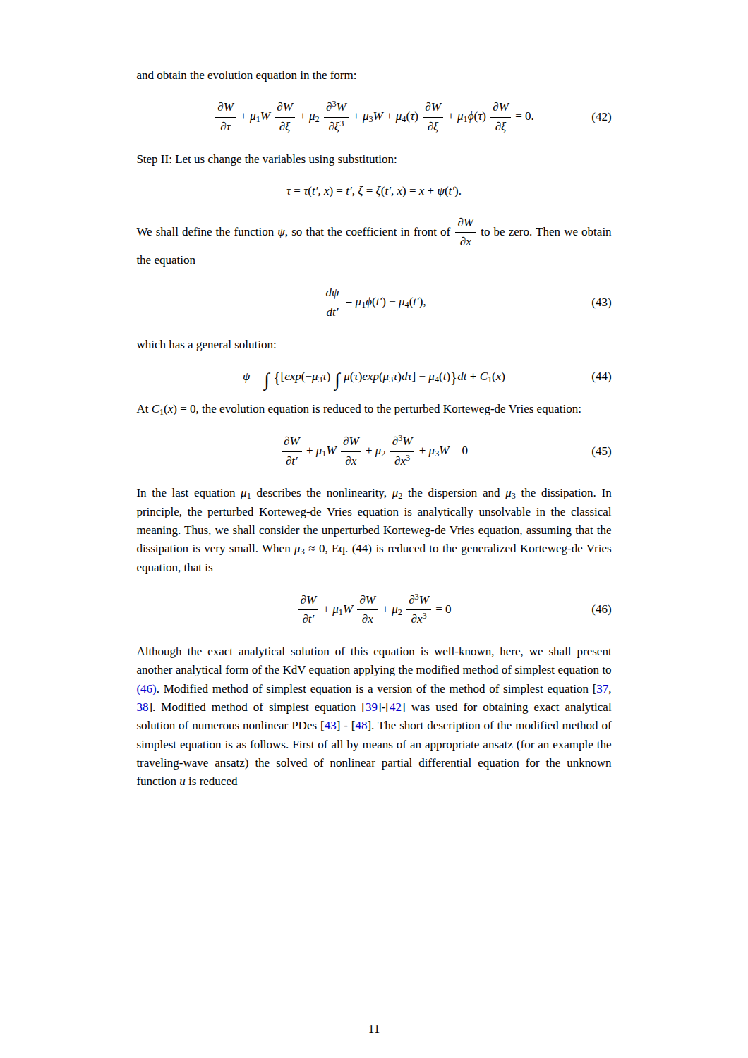and obtain the evolution equation in the form:
∂W∂τ + μ1W ∂W∂ξ + μ2 ∂3W∂ξ3 + μ3W + μ4(τ) ∂W∂ξ + μ1ϕ(τ) ∂W∂ξ = 0. (42)
Step II: Let us change the variables using substitution:
τ = τ(t′, x) = t′, ξ = ξ(t′, x) = x + ψ(t′).
We shall define the function ψ, so that the coefficient in front of ∂W∂x to be zero. Then we obtain the equation
dψ dt′ = μ1ϕ(t′) − μ4(t′), (43)
which has a general solution:
ψ = ∫ {[exp(−μ3τ) ∫ μ(τ)exp(μ3τ)dτ] − μ4(t)}dt + C1(x) (44)
At C1(x) = 0, the evolution equation is reduced to the perturbed Korteweg-de Vries equation:
∂W∂t′ + μ1W ∂W∂x + μ2 ∂3W∂x3 + μ3W = 0 (45)
In the last equation μ1 describes the nonlinearity, μ2 the dispersion and μ3 the dissipation. In principle, the perturbed Korteweg-de Vries equation is analytically unsolvable in the classical meaning. Thus, we shall consider the unperturbed Korteweg-de Vries equation, assuming that the dissipation is very small. When μ3 ≈ 0, Eq. (44) is reduced to the generalized Korteweg-de Vries equation, that is
∂W∂t′ + μ1W ∂W∂x + μ2 ∂3W∂x3 = 0 (46)
Although the exact analytical solution of this equation is well-known, here, we shall present another analytical form of the KdV equation applying the modified method of simplest equation to (46). Modified method of simplest equation is a version of the method of simplest equation [37, 38]. Modified method of simplest equation [39]-[42] was used for obtaining exact analytical solution of numerous nonlinear PDes [43] - [48]. The short description of the modified method of simplest equation is as follows. First of all by means of an appropriate ansatz (for an example the traveling-wave ansatz) the solved of nonlinear partial differential equation for the unknown function u is reduced
11